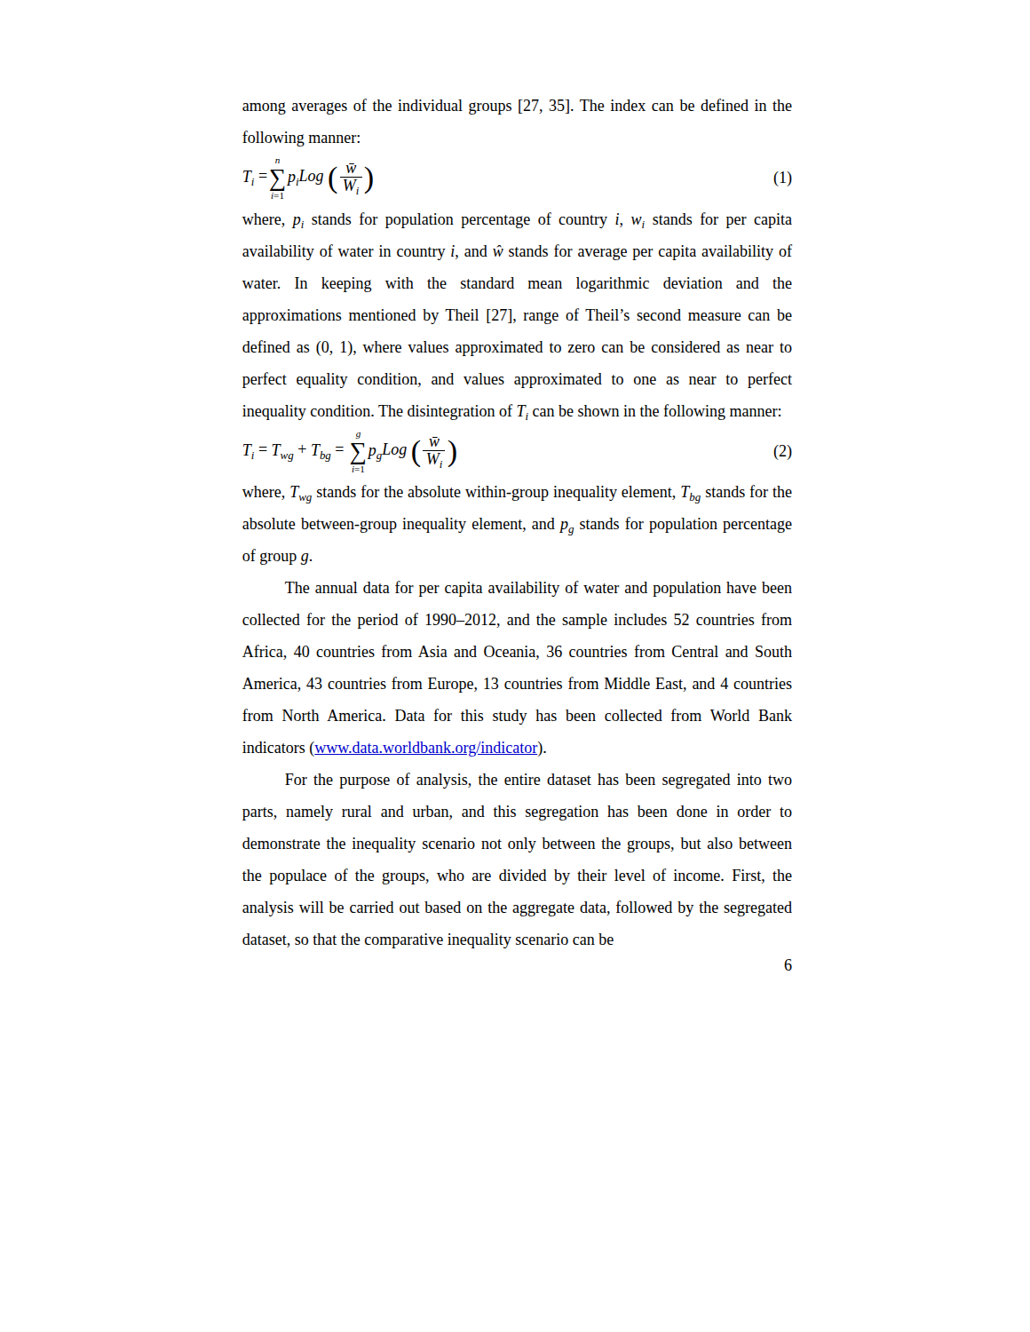among averages of the individual groups [27, 35]. The index can be defined in the following manner:
Ti =n∑i=1 pi Log (w̄Wi) (1)
where, pi stands for population percentage of country i, wi stands for per capita availability of water in country i, and ŵ stands for average per capita availability of water. In keeping with the standard mean logarithmic deviation and the approximations mentioned by Theil [27], range of Theil’s second measure can be defined as (0, 1), where values approximated to zero can be considered as near to perfect equality condition, and values approximated to one as near to perfect inequality condition. The disintegration of Ti can be shown in the following manner:
Ti = Twg + Tbg = g∑i=1 pg Log (w̄Wi) (2)
where, Twg stands for the absolute within-group inequality element, Tbg stands for the absolute between-group inequality element, and pg stands for population percentage of group g.
The annual data for per capita availability of water and population have been collected for the period of 1990–2012, and the sample includes 52 countries from Africa, 40 countries from Asia and Oceania, 36 countries from Central and South America, 43 countries from Europe, 13 countries from Middle East, and 4 countries from North America. Data for this study has been collected from World Bank indicators (www.data.worldbank.org/indicator).
For the purpose of analysis, the entire dataset has been segregated into two parts, namely rural and urban, and this segregation has been done in order to demonstrate the inequality scenario not only between the groups, but also between the populace of the groups, who are divided by their level of income. First, the analysis will be carried out based on the aggregate data, followed by the segregated dataset, so that the comparative inequality scenario can be
6